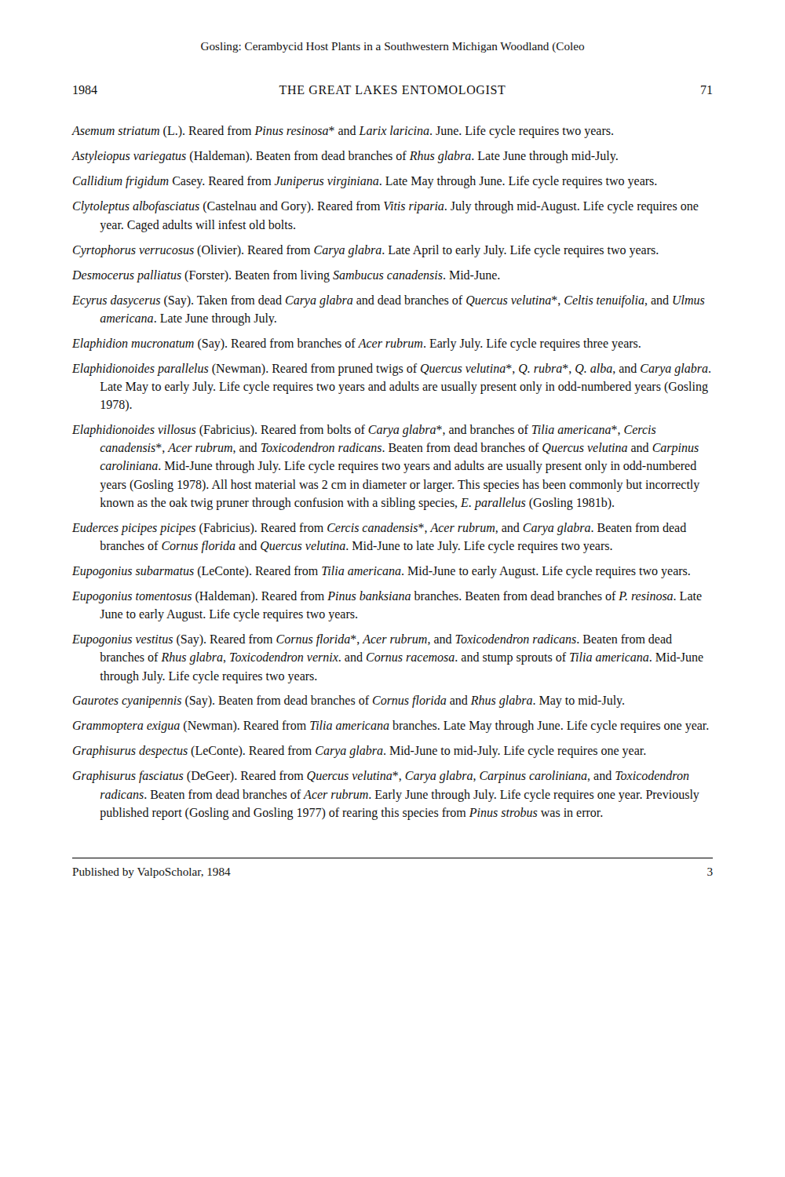Gosling: Cerambycid Host Plants in a Southwestern Michigan Woodland (Coleo
1984 The Great Lakes Entomologist 71
Asemum striatum (L.). Reared from Pinus resinosa* and Larix laricina. June. Life cycle requires two years.
Astyleiopus variegatus (Haldeman). Beaten from dead branches of Rhus glabra. Late June through mid-July.
Callidium frigidum Casey. Reared from Juniperus virginiana. Late May through June. Life cycle requires two years.
Clytoleptus albofasciatus (Castelnau and Gory). Reared from Vitis riparia. July through mid-August. Life cycle requires one year. Caged adults will infest old bolts.
Cyrtophorus verrucosus (Olivier). Reared from Carya glabra. Late April to early July. Life cycle requires two years.
Desmocerus palliatus (Forster). Beaten from living Sambucus canadensis. Mid-June.
Ecyrus dasycerus (Say). Taken from dead Carya glabra and dead branches of Quercus velutina*, Celtis tenuifolia, and Ulmus americana. Late June through July.
Elaphidion mucronatum (Say). Reared from branches of Acer rubrum. Early July. Life cycle requires three years.
Elaphidionoides parallelus (Newman). Reared from pruned twigs of Quercus velutina*, Q. rubra*, Q. alba, and Carya glabra. Late May to early July. Life cycle requires two years and adults are usually present only in odd-numbered years (Gosling 1978).
Elaphidionoides villosus (Fabricius). Reared from bolts of Carya glabra*, and branches of Tilia americana*, Cercis canadensis*, Acer rubrum, and Toxicodendron radicans. Beaten from dead branches of Quercus velutina and Carpinus caroliniana. Mid-June through July. Life cycle requires two years and adults are usually present only in odd-numbered years (Gosling 1978). All host material was 2 cm in diameter or larger. This species has been commonly but incorrectly known as the oak twig pruner through confusion with a sibling species, E. parallelus (Gosling 1981b).
Euderces picipes picipes (Fabricius). Reared from Cercis canadensis*, Acer rubrum, and Carya glabra. Beaten from dead branches of Cornus florida and Quercus velutina. Mid-June to late July. Life cycle requires two years.
Eupogonius subarmatus (LeConte). Reared from Tilia americana. Mid-June to early August. Life cycle requires two years.
Eupogonius tomentosus (Haldeman). Reared from Pinus banksiana branches. Beaten from dead branches of P. resinosa. Late June to early August. Life cycle requires two years.
Eupogonius vestitus (Say). Reared from Cornus florida*, Acer rubrum, and Toxicodendron radicans. Beaten from dead branches of Rhus glabra, Toxicodendron vernix. and Cornus racemosa. and stump sprouts of Tilia americana. Mid-June through July. Life cycle requires two years.
Gaurotes cyanipennis (Say). Beaten from dead branches of Cornus florida and Rhus glabra. May to mid-July.
Grammoptera exigua (Newman). Reared from Tilia americana branches. Late May through June. Life cycle requires one year.
Graphisurus despectus (LeConte). Reared from Carya glabra. Mid-June to mid-July. Life cycle requires one year.
Graphisurus fasciatus (DeGeer). Reared from Quercus velutina*, Carya glabra, Carpinus caroliniana, and Toxicodendron radicans. Beaten from dead branches of Acer rubrum. Early June through July. Life cycle requires one year. Previously published report (Gosling and Gosling 1977) of rearing this species from Pinus strobus was in error.
Published by ValpoScholar, 1984 3